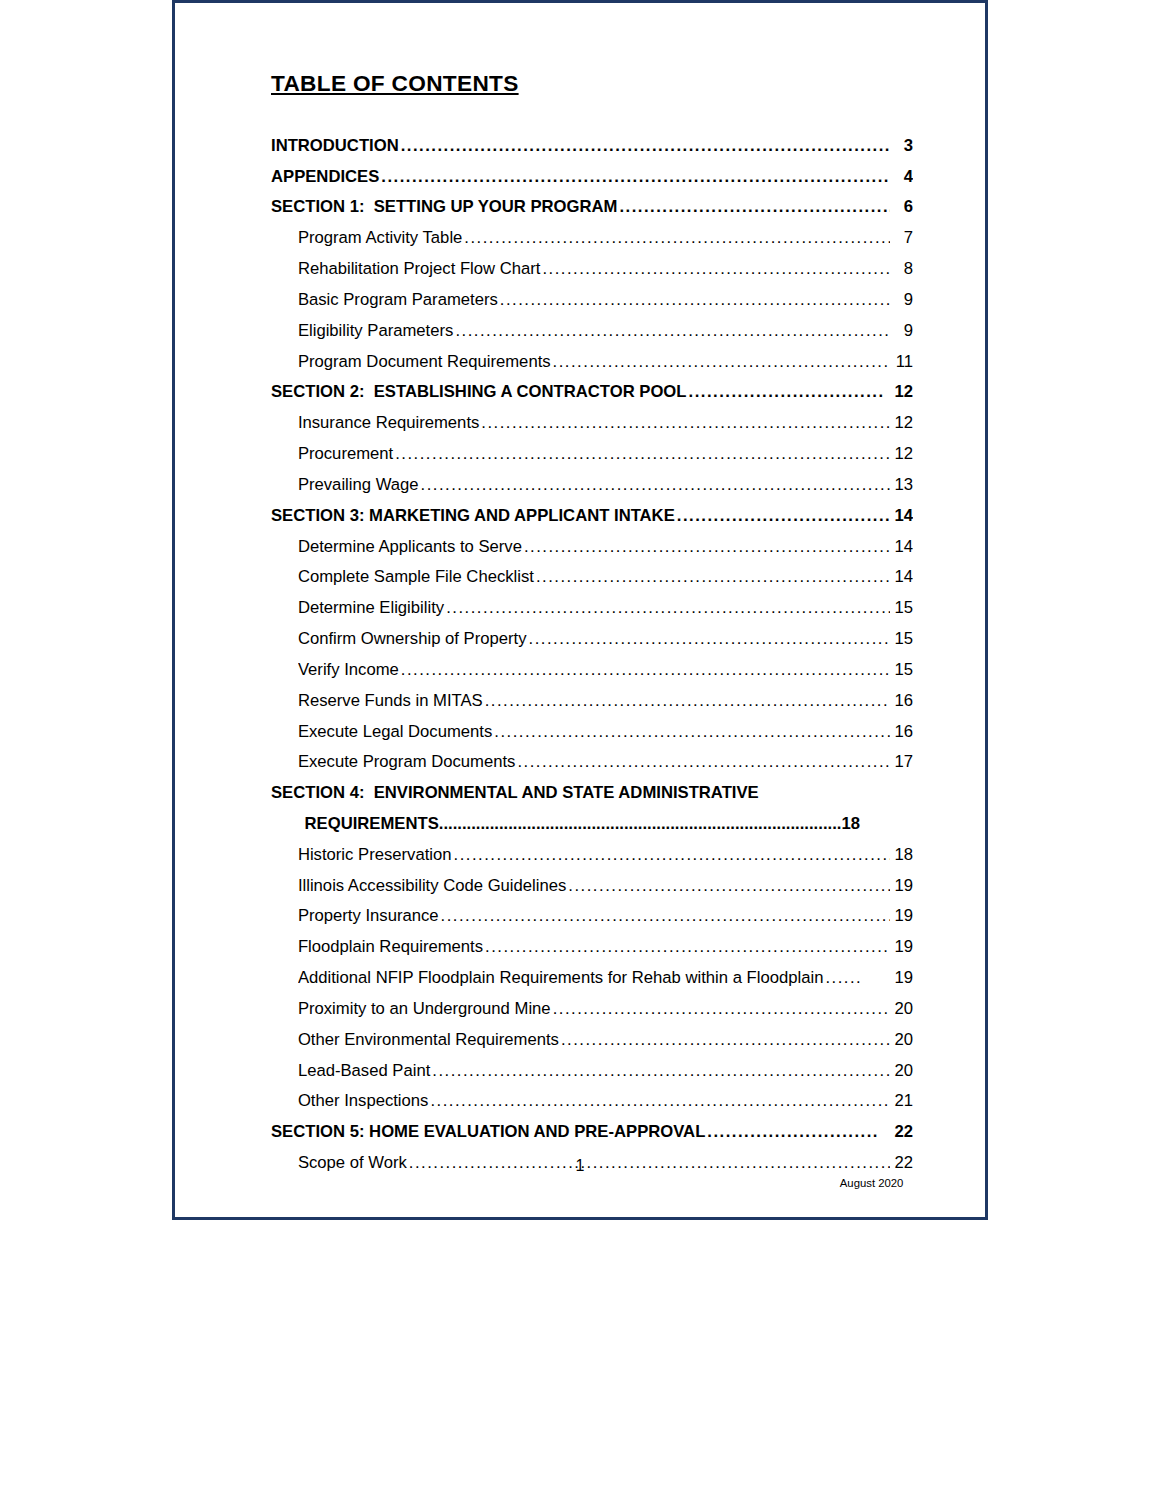TABLE OF CONTENTS
INTRODUCTION .......................................................................................... 3
APPENDICES .............................................................................................. 4
SECTION 1: SETTING UP YOUR PROGRAM .................................................. 6
Program Activity Table ....................................................................................... 7
Rehabilitation Project Flow Chart ..................................................................... 8
Basic Program Parameters ............................................................................ 9
Eligibility Parameters ....................................................................................... 9
Program Document Requirements ................................................................ 11
SECTION 2: ESTABLISHING A CONTRACTOR POOL ................................ 12
Insurance Requirements .................................................................................. 12
Procurement .............................................................................................. 12
Prevailing Wage ............................................................................................ 13
SECTION 3: MARKETING AND APPLICANT INTAKE ................................... 14
Determine Applicants to Serve ....................................................................... 14
Complete Sample File Checklist .................................................................... 14
Determine Eligibility ........................................................................................ 15
Confirm Ownership of Property ....................................................................... 15
Verify Income .............................................................................................. 15
Reserve Funds in MITAS .............................................................................. 16
Execute Legal Documents ............................................................................ 16
Execute Program Documents ........................................................................ 17
SECTION 4: ENVIRONMENTAL AND STATE ADMINISTRATIVE REQUIREMENTS ....................................................................................... 18
Historic Preservation ....................................................................................... 18
Illinois Accessibility Code Guidelines ............................................................. 19
Property Insurance ......................................................................................... 19
Floodplain Requirements ............................................................................... 19
Additional NFIP Floodplain Requirements for Rehab within a Floodplain ...... 19
Proximity to an Underground Mine .............................................................. 20
Other Environmental Requirements ............................................................. 20
Lead-Based Paint .......................................................................................... 20
Other Inspections .......................................................................................... 21
SECTION 5: HOME EVALUATION AND PRE-APPROVAL ............................ 22
Scope of Work ............................................................................................. 22
1
August 2020